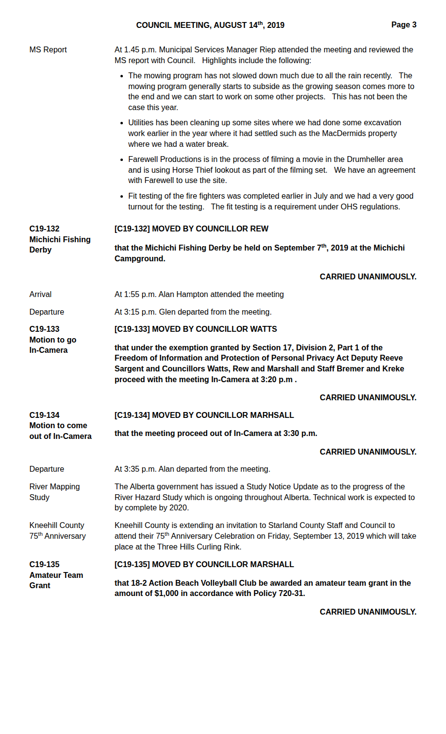Page 3 COUNCIL MEETING, AUGUST 14th, 2019
| MS Report | At 1.45 p.m. Municipal Services Manager Riep attended the meeting and reviewed the MS report with Council. Highlights include the following: The mowing program has not slowed down much due to all the rain recently. The mowing program generally starts to subside as the growing season comes more to the end and we can start to work on some other projects. This has not been the case this year. Utilities has been cleaning up some sites where we had done some excavation work earlier in the year where it had settled such as the MacDermids property where we had a water break. Farewell Productions is in the process of filming a movie in the Drumheller area and is using Horse Thief lookout as part of the filming set. We have an agreement with Farewell to use the site. Fit testing of the fire fighters was completed earlier in July and we had a very good turnout for the testing. The fit testing is a requirement under OHS regulations. |
| C19-132 Michichi Fishing Derby | [C19-132] MOVED BY COUNCILLOR REW that the Michichi Fishing Derby be held on September 7 th , 2019 at the Michichi Campground. CARRIED UNANIMOUSLY. |
| Arrival | At 1:55 p.m. Alan Hampton attended the meeting |
| Departure | At 3:15 p.m. Glen departed from the meeting. |
| C19-133 Motion to go In-Camera | [C19-133] MOVED BY COUNCILLOR WATTS that under the exemption granted by Section 17, Division 2, Part 1 of the Freedom of Information and Protection of Personal Privacy Act Deputy Reeve Sargent and Councillors Watts, Rew and Marshall and Staff Bremer and Kreke proceed with the meeting In-Camera at 3:20 p.m . CARRIED UNANIMOUSLY. |
| C19-134 Motion to come out of In-Camera | [C19-134] MOVED BY COUNCILLOR MARHSALL that the meeting proceed out of In-Camera at 3:30 p.m. CARRIED UNANIMOUSLY. |
| Departure | At 3:35 p.m. Alan departed from the meeting. |
| River Mapping Study | The Alberta government has issued a Study Notice Update as to the progress of the River Hazard Study which is ongoing throughout Alberta. Technical work is expected to by complete by 2020. |
| Kneehill County 75 th Anniversary | Kneehill County is extending an invitation to Starland County Staff and Council to attend their 75 th Anniversary Celebration on Friday, September 13, 2019 which will take place at the Three Hills Curling Rink. |
| C19-135 Amateur Team Grant | [C19-135] MOVED BY COUNCILLOR MARSHALL that 18-2 Action Beach Volleyball Club be awarded an amateur team grant in the amount of $1,000 in accordance with Policy 720-31. CARRIED UNANIMOUSLY. |